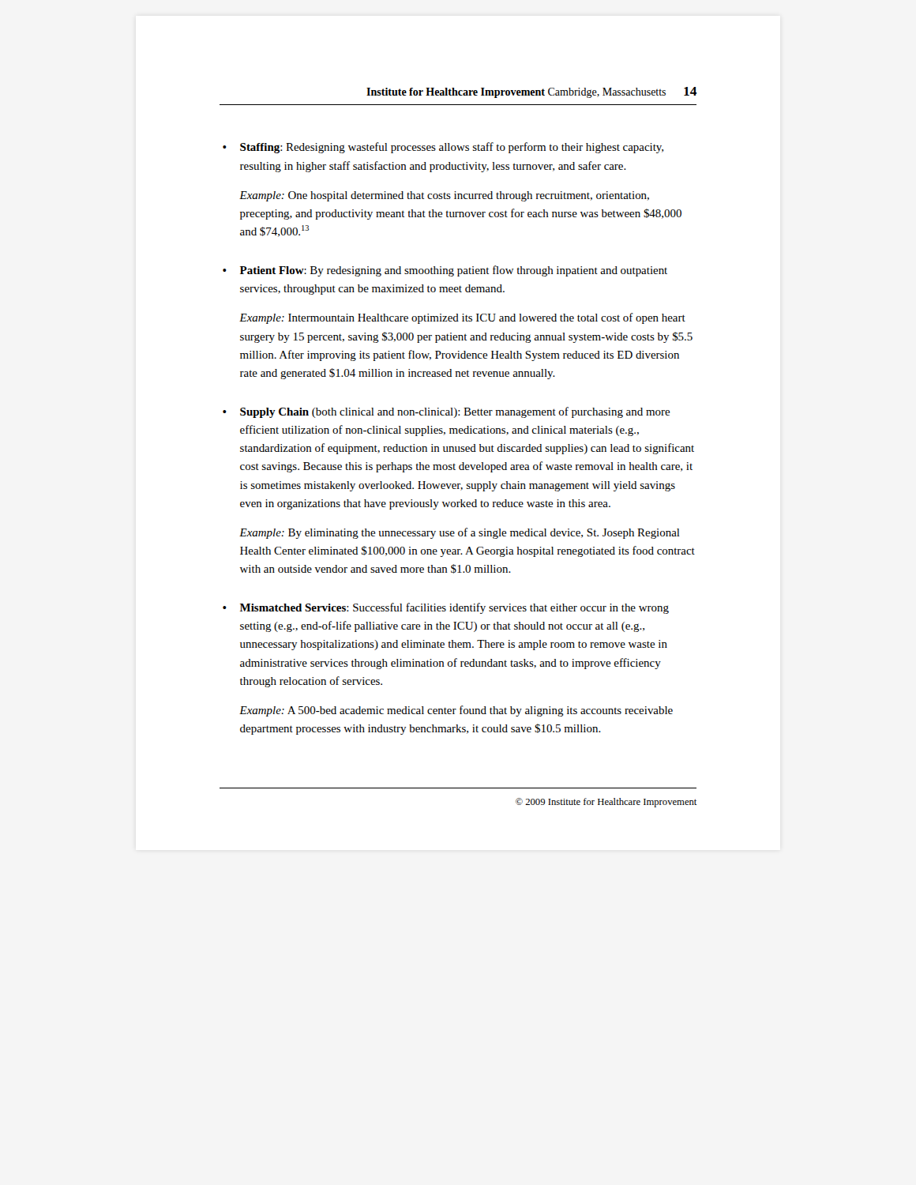Institute for Healthcare Improvement Cambridge, Massachusetts 14
Staffing: Redesigning wasteful processes allows staff to perform to their highest capacity, resulting in higher staff satisfaction and productivity, less turnover, and safer care.
Example: One hospital determined that costs incurred through recruitment, orientation, precepting, and productivity meant that the turnover cost for each nurse was between $48,000 and $74,000.13
Patient Flow: By redesigning and smoothing patient flow through inpatient and outpatient services, throughput can be maximized to meet demand.
Example: Intermountain Healthcare optimized its ICU and lowered the total cost of open heart surgery by 15 percent, saving $3,000 per patient and reducing annual system-wide costs by $5.5 million. After improving its patient flow, Providence Health System reduced its ED diversion rate and generated $1.04 million in increased net revenue annually.
Supply Chain (both clinical and non-clinical): Better management of purchasing and more efficient utilization of non-clinical supplies, medications, and clinical materials (e.g., standardization of equipment, reduction in unused but discarded supplies) can lead to significant cost savings. Because this is perhaps the most developed area of waste removal in health care, it is sometimes mistakenly overlooked. However, supply chain management will yield savings even in organizations that have previously worked to reduce waste in this area.
Example: By eliminating the unnecessary use of a single medical device, St. Joseph Regional Health Center eliminated $100,000 in one year. A Georgia hospital renegotiated its food contract with an outside vendor and saved more than $1.0 million.
Mismatched Services: Successful facilities identify services that either occur in the wrong setting (e.g., end-of-life palliative care in the ICU) or that should not occur at all (e.g., unnecessary hospitalizations) and eliminate them. There is ample room to remove waste in administrative services through elimination of redundant tasks, and to improve efficiency through relocation of services.
Example: A 500-bed academic medical center found that by aligning its accounts receivable department processes with industry benchmarks, it could save $10.5 million.
© 2009 Institute for Healthcare Improvement